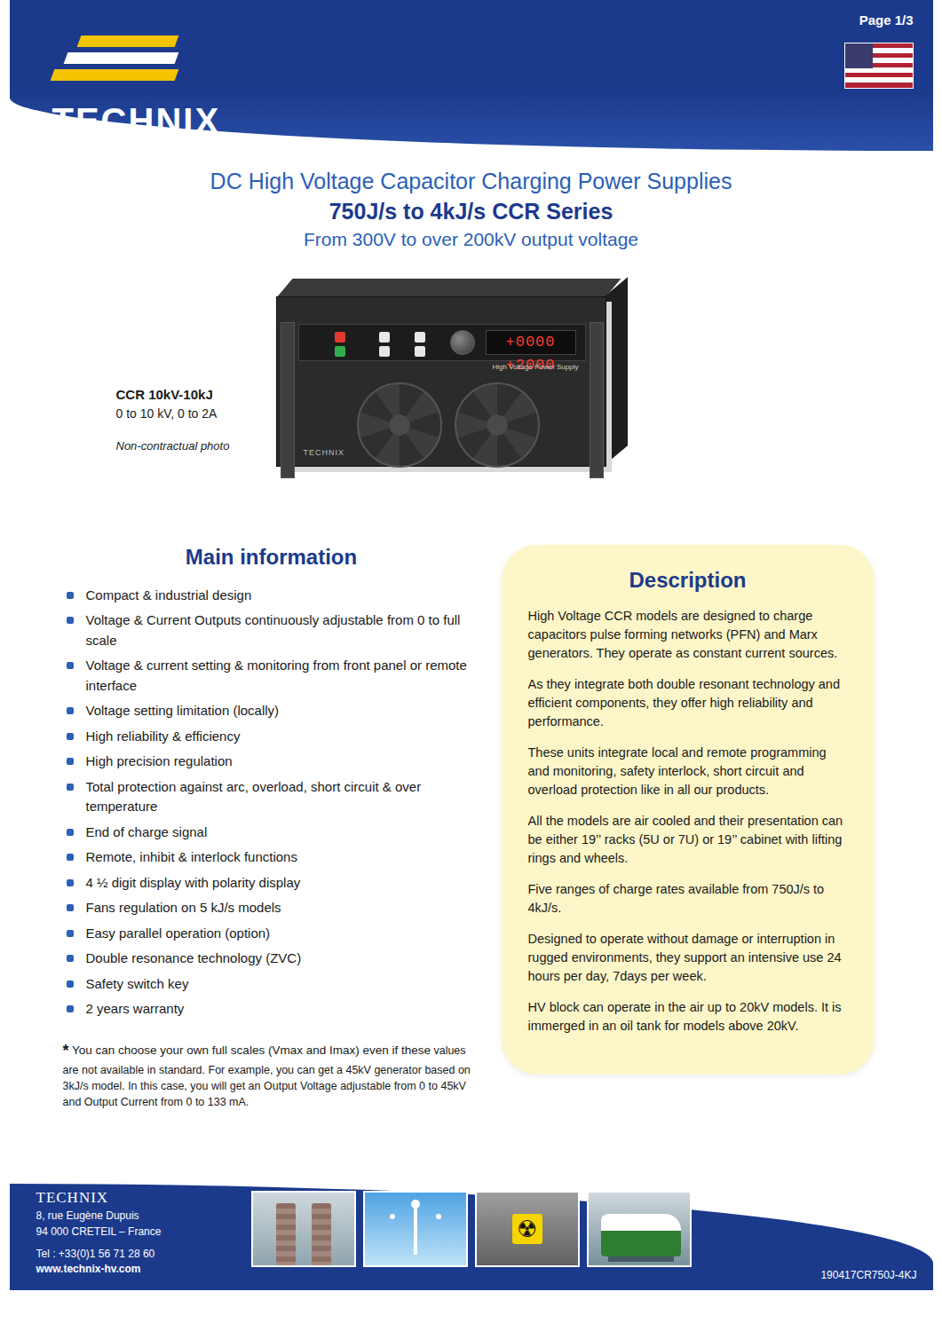Page 1/3
TECHNIX
DC High Voltage Capacitor Charging Power Supplies
750J/s to 4kJ/s CCR Series
From 300V to over 200kV output voltage
CCR 10kV-10kJ
0 to 10 kV, 0 to 2A
Non-contractual photo
+0000 +2000
High Voltage Power Supply
TECHNIX
Main information
Compact & industrial design
Voltage & Current Outputs continuously adjustable from 0 to full scale
Voltage & current setting & monitoring from front panel or remote interface
Voltage setting limitation (locally)
High reliability & efficiency
High precision regulation
Total protection against arc, overload, short circuit & over temperature
End of charge signal
Remote, inhibit & interlock functions
4 ½ digit display with polarity display
Fans regulation on 5 kJ/s models
Easy parallel operation (option)
Double resonance technology (ZVC)
Safety switch key
2 years warranty
* You can choose your own full scales (Vmax and Imax) even if these values are not available in standard. For example, you can get a 45kV generator based on 3kJ/s model. In this case, you will get an Output Voltage adjustable from 0 to 45kV and Output Current from 0 to 133 mA.
Description
High Voltage CCR models are designed to charge capacitors pulse forming networks (PFN) and Marx generators. They operate as constant current sources.
As they integrate both double resonant technology and efficient components, they offer high reliability and performance.
These units integrate local and remote programming and monitoring, safety interlock, short circuit and overload protection like in all our products.
All the models are air cooled and their presentation can be either 19’’ racks (5U or 7U) or 19’’ cabinet with lifting rings and wheels.
Five ranges of charge rates available from 750J/s to 4kJ/s.
Designed to operate without damage or interruption in rugged environments, they support an intensive use 24 hours per day, 7days per week.
HV block can operate in the air up to 20kV models. It is immerged in an oil tank for models above 20kV.
TECHNIX
8, rue Eugène Dupuis
94 000 CRETEIL – France
Tel : +33(0)1 56 71 28 60
www.technix-hv.com
190417CR750J-4KJ